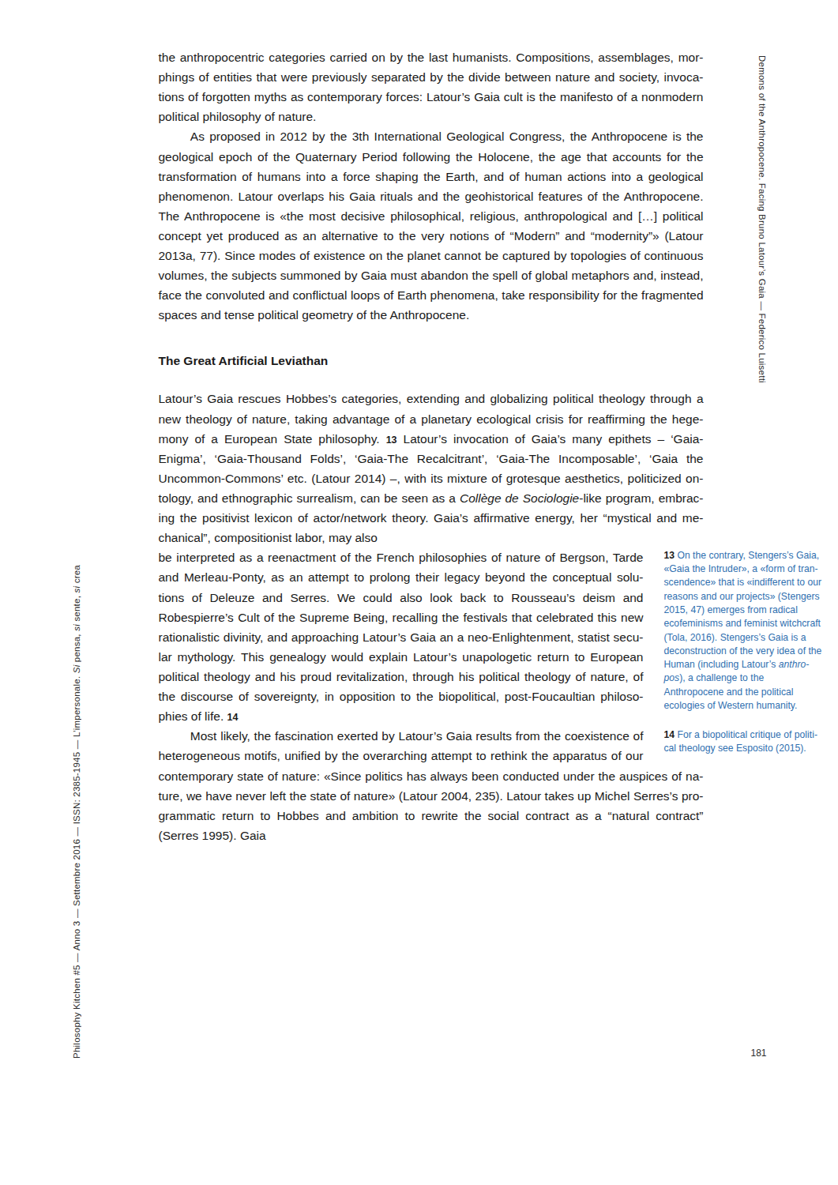Demons of the Anthropocene. Facing Bruno Latour’s Gaia — Federico Luisetti
Philosophy Kitchen #5 — Anno 3 — Settembre 2016 — ISSN: 2385-1945 — L’impersonale. Si pensa, si sente, si crea
181
the anthropocentric categories carried on by the last humanists. Compositions, assemblages, morphings of entities that were previously separated by the divide between nature and society, invocations of forgotten myths as contemporary forces: Latour’s Gaia cult is the manifesto of a nonmodern political philosophy of nature.
As proposed in 2012 by the 3th International Geological Congress, the Anthropocene is the geological epoch of the Quaternary Period following the Holocene, the age that accounts for the transformation of humans into a force shaping the Earth, and of human actions into a geological phenomenon. Latour overlaps his Gaia rituals and the geohistorical features of the Anthropocene. The Anthropocene is «the most decisive philosophical, religious, anthropological and […] political concept yet produced as an alternative to the very notions of “Modern” and “modernity”» (Latour 2013a, 77). Since modes of existence on the planet cannot be captured by topologies of continuous volumes, the subjects summoned by Gaia must abandon the spell of global metaphors and, instead, face the convoluted and conflictual loops of Earth phenomena, take responsibility for the fragmented spaces and tense political geometry of the Anthropocene.
The Great Artificial Leviathan
Latour’s Gaia rescues Hobbes’s categories, extending and globalizing political theology through a new theology of nature, taking advantage of a planetary ecological crisis for reaffirming the hegemony of a European State philosophy. 13 Latour’s invocation of Gaia’s many epithets – ‘Gaia-Enigma’, ‘Gaia-Thousand Folds’, ‘Gaia-The Recalcitrant’, ‘Gaia-The Incomposable’, ‘Gaia the Uncommon-Commons’ etc. (Latour 2014) –, with its mixture of grotesque aesthetics, politicized ontology, and ethnographic surrealism, can be seen as a Collège de Sociologie-like program, embracing the positivist lexicon of actor/network theory. Gaia’s affirmative energy, her “mystical and mechanical”, compositionist labor, may also
13 On the contrary, Stengers’s Gaia, «Gaia the Intruder», a «form of transcendence» that is «indifferent to our reasons and our projects» (Stengers 2015, 47) emerges from radical ecofeminisms and feminist witchcraft (Tola, 2016). Stengers’s Gaia is a deconstruction of the very idea of the Human (including Latour’s anthropos), a challenge to the Anthropocene and the political ecologies of Western humanity.
be interpreted as a reenactment of the French philosophies of nature of Bergson, Tarde and Merleau-Ponty, as an attempt to prolong their legacy beyond the conceptual solutions of Deleuze and Serres. We could also look back to Rousseau’s deism and Robespierre’s Cult of the Supreme Being, recalling the festivals that celebrated this new rationalistic divinity, and approaching Latour’s Gaia an a neo-Enlightenment, statist secular mythology. This genealogy would explain Latour’s unapologetic return to European political theology and his proud revitalization, through his political theology of nature, of the discourse of sovereignty, in opposition to the biopolitical, post-Foucaultian philosophies of life. 14
14 For a biopolitical critique of political theology see Esposito (2015).
Most likely, the fascination exerted by Latour’s Gaia results from the coexistence of heterogeneous motifs, unified by the overarching attempt to rethink the apparatus of our contemporary state of nature: «Since politics has always been conducted under the auspices of nature, we have never left the state of nature» (Latour 2004, 235). Latour takes up Michel Serres’s programmatic return to Hobbes and ambition to rewrite the social contract as a “natural contract” (Serres 1995). Gaia